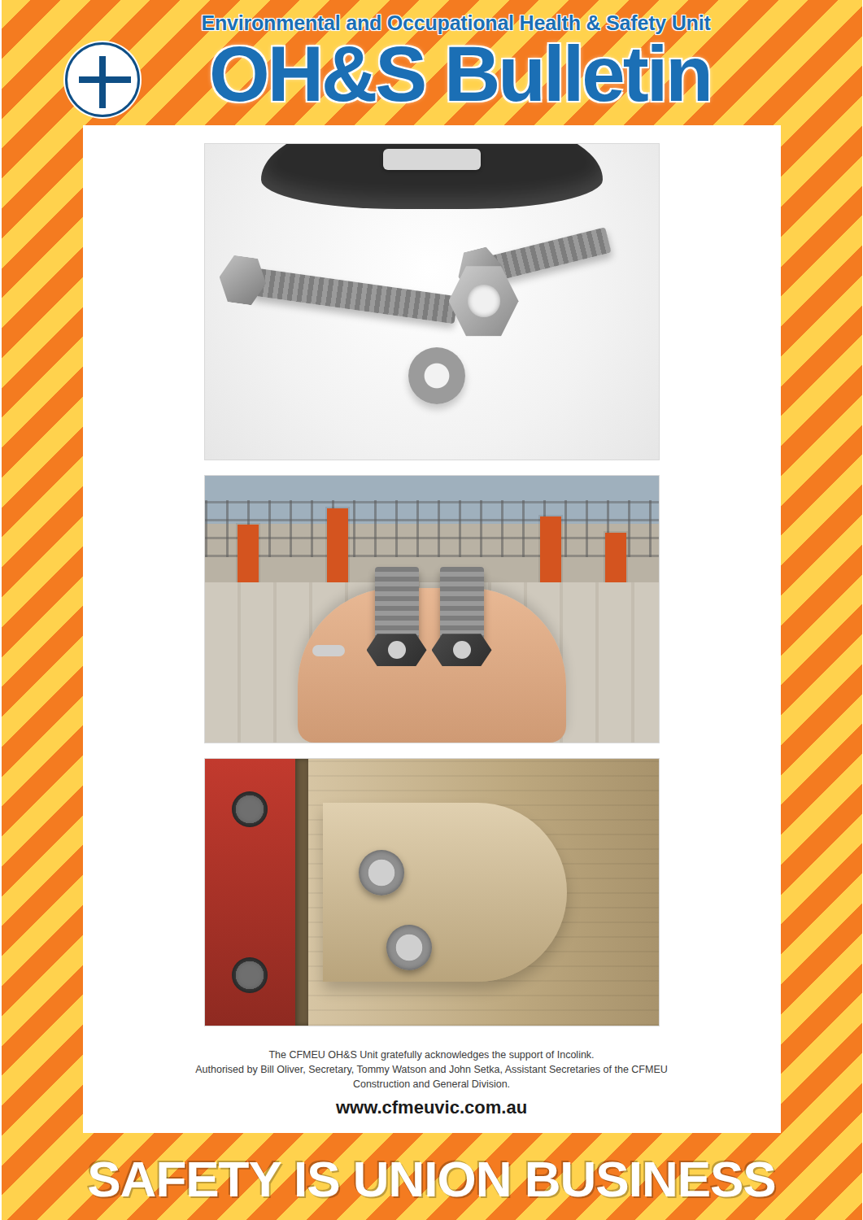Environmental and Occupational Health & Safety Unit
OH&S Bulletin
The CFMEU OH&S Unit gratefully acknowledges the support of Incolink.
Authorised by Bill Oliver, Secretary, Tommy Watson and John Setka, Assistant Secretaries of the CFMEU
Construction and General Division.
www.cfmeuvic.com.au
SAFETY IS UNION BUSINESS